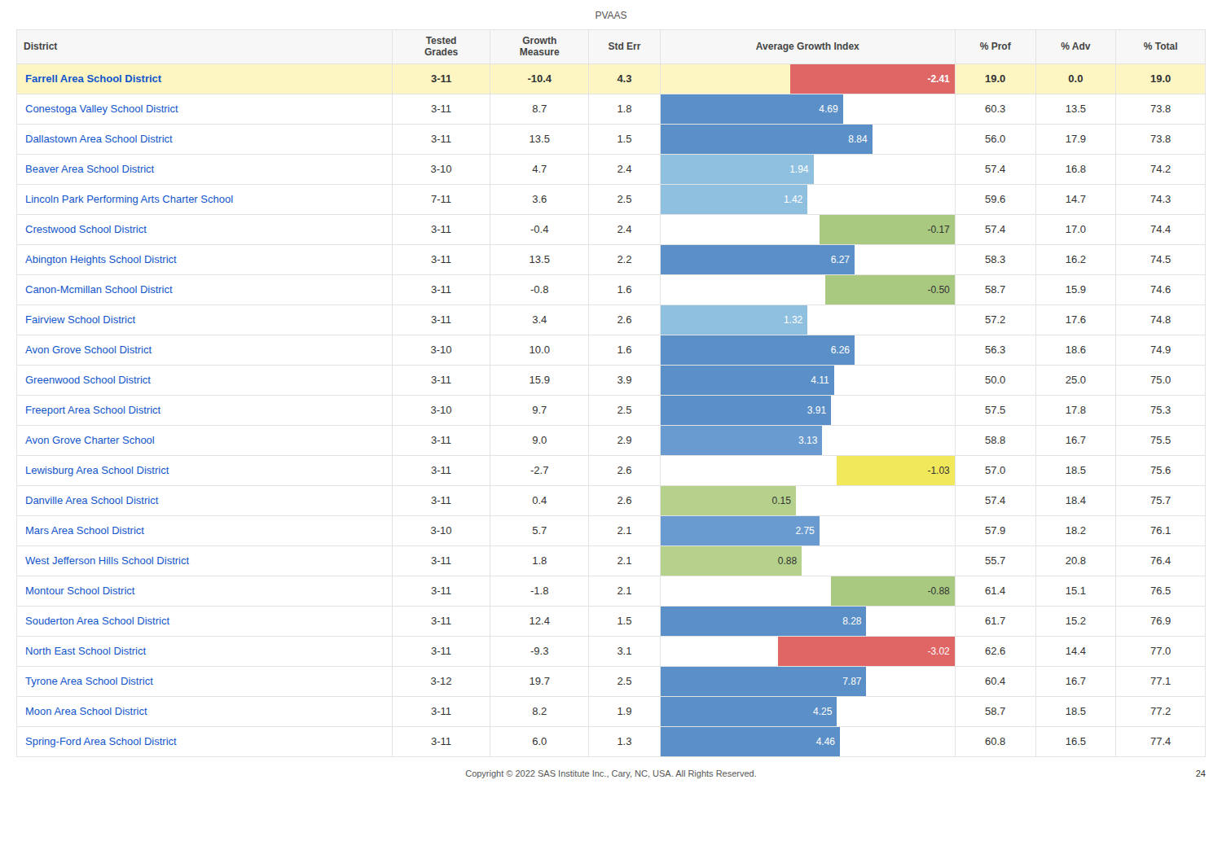PVAAS
| District | Tested Grades | Growth Measure | Std Err | Average Growth Index | % Prof | % Adv | % Total |
| --- | --- | --- | --- | --- | --- | --- | --- |
| Farrell Area School District | 3-11 | -10.4 | 4.3 | -2.41 | 19.0 | 0.0 | 19.0 |
| Conestoga Valley School District | 3-11 | 8.7 | 1.8 | 4.69 | 60.3 | 13.5 | 73.8 |
| Dallastown Area School District | 3-11 | 13.5 | 1.5 | 8.84 | 56.0 | 17.9 | 73.8 |
| Beaver Area School District | 3-10 | 4.7 | 2.4 | 1.94 | 57.4 | 16.8 | 74.2 |
| Lincoln Park Performing Arts Charter School | 7-11 | 3.6 | 2.5 | 1.42 | 59.6 | 14.7 | 74.3 |
| Crestwood School District | 3-11 | -0.4 | 2.4 | -0.17 | 57.4 | 17.0 | 74.4 |
| Abington Heights School District | 3-11 | 13.5 | 2.2 | 6.27 | 58.3 | 16.2 | 74.5 |
| Canon-Mcmillan School District | 3-11 | -0.8 | 1.6 | -0.50 | 58.7 | 15.9 | 74.6 |
| Fairview School District | 3-11 | 3.4 | 2.6 | 1.32 | 57.2 | 17.6 | 74.8 |
| Avon Grove School District | 3-10 | 10.0 | 1.6 | 6.26 | 56.3 | 18.6 | 74.9 |
| Greenwood School District | 3-11 | 15.9 | 3.9 | 4.11 | 50.0 | 25.0 | 75.0 |
| Freeport Area School District | 3-10 | 9.7 | 2.5 | 3.91 | 57.5 | 17.8 | 75.3 |
| Avon Grove Charter School | 3-11 | 9.0 | 2.9 | 3.13 | 58.8 | 16.7 | 75.5 |
| Lewisburg Area School District | 3-11 | -2.7 | 2.6 | -1.03 | 57.0 | 18.5 | 75.6 |
| Danville Area School District | 3-11 | 0.4 | 2.6 | 0.15 | 57.4 | 18.4 | 75.7 |
| Mars Area School District | 3-10 | 5.7 | 2.1 | 2.75 | 57.9 | 18.2 | 76.1 |
| West Jefferson Hills School District | 3-11 | 1.8 | 2.1 | 0.88 | 55.7 | 20.8 | 76.4 |
| Montour School District | 3-11 | -1.8 | 2.1 | -0.88 | 61.4 | 15.1 | 76.5 |
| Souderton Area School District | 3-11 | 12.4 | 1.5 | 8.28 | 61.7 | 15.2 | 76.9 |
| North East School District | 3-11 | -9.3 | 3.1 | -3.02 | 62.6 | 14.4 | 77.0 |
| Tyrone Area School District | 3-12 | 19.7 | 2.5 | 7.87 | 60.4 | 16.7 | 77.1 |
| Moon Area School District | 3-11 | 8.2 | 1.9 | 4.25 | 58.7 | 18.5 | 77.2 |
| Spring-Ford Area School District | 3-11 | 6.0 | 1.3 | 4.46 | 60.8 | 16.5 | 77.4 |
Copyright © 2022 SAS Institute Inc., Cary, NC, USA. All Rights Reserved. 24